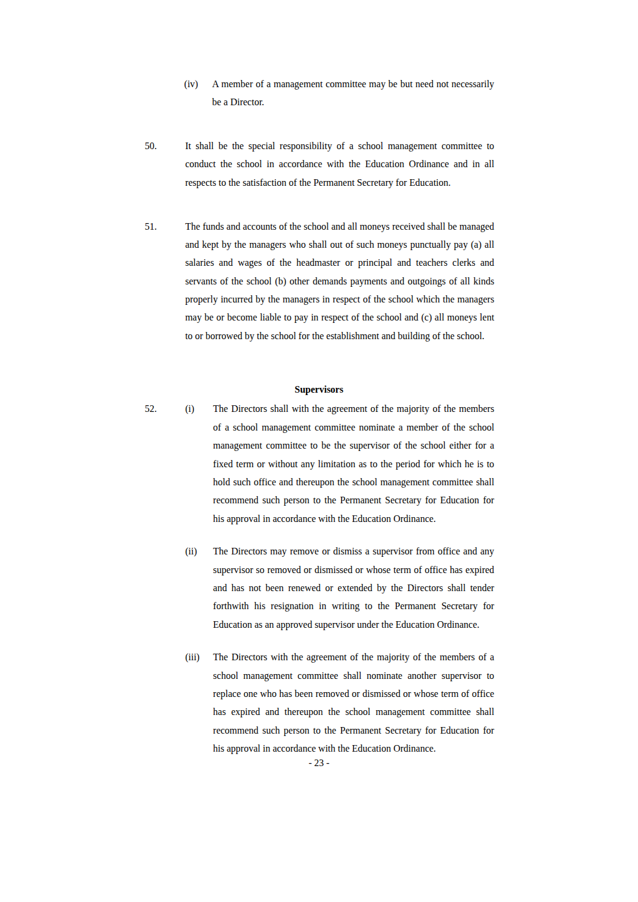(iv)
A member of a management committee may be but need not necessarily be a Director.
50.
It shall be the special responsibility of a school management committee to conduct the school in accordance with the Education Ordinance and in all respects to the satisfaction of the Permanent Secretary for Education.
51.
The funds and accounts of the school and all moneys received shall be managed and kept by the managers who shall out of such moneys punctually pay (a) all salaries and wages of the headmaster or principal and teachers clerks and servants of the school (b) other demands payments and outgoings of all kinds properly incurred by the managers in respect of the school which the managers may be or become liable to pay in respect of the school and (c) all moneys lent to or borrowed by the school for the establishment and building of the school.
Supervisors
52.
(i)
The Directors shall with the agreement of the majority of the members of a school management committee nominate a member of the school management committee to be the supervisor of the school either for a fixed term or without any limitation as to the period for which he is to hold such office and thereupon the school management committee shall recommend such person to the Permanent Secretary for Education for his approval in accordance with the Education Ordinance.
(ii)
The Directors may remove or dismiss a supervisor from office and any supervisor so removed or dismissed or whose term of office has expired and has not been renewed or extended by the Directors shall tender forthwith his resignation in writing to the Permanent Secretary for Education as an approved supervisor under the Education Ordinance.
(iii)
The Directors with the agreement of the majority of the members of a school management committee shall nominate another supervisor to replace one who has been removed or dismissed or whose term of office has expired and thereupon the school management committee shall recommend such person to the Permanent Secretary for Education for his approval in accordance with the Education Ordinance.
- 23 -